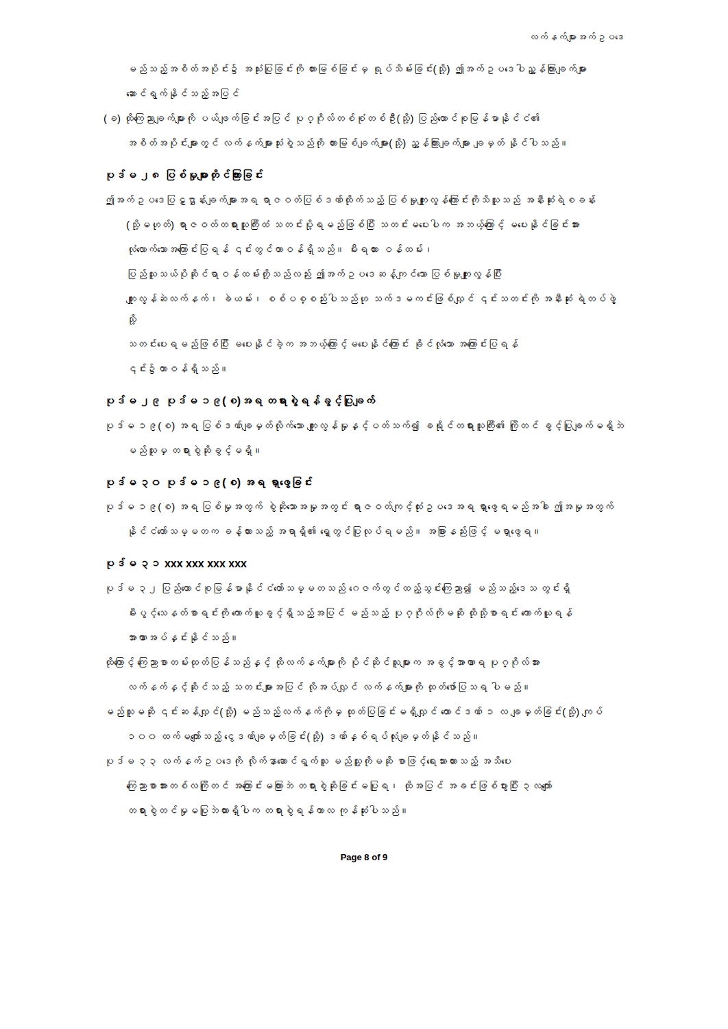လက်နက်များအက်ဥပဒေ
မည်သည့်အစိတ်အပိုင်း၌ အသုံးပြုခြင်းကို တားမြစ်ခြင်းမှ ရုပ်သိမ်းခြင်း(သို့) ဤအက်ဥပဒေပါညွှန်ကြားချက်များ
ဆောင်ရွက်နိုင်သည့်အပြင်
(ခ) ထိုကြေညာချက်များကို ပယ်ဖျက်ခြင်းအပြင် ပုဂ္ဂိုလ်တစ်စုံတစ်ဦး(သို့) ပြည်ထောင်စုမြန်မာနိုင်ငံ၏
အစိတ်အပိုင်းများတွင် လက်နက်များသုံးစွဲသည်ကို တားမြစ်ချက်များ(သို့) ညွှန်ကြားချက်များ ချမှတ် နိုင်ပါသည်။
ပုဒ်မ ၂၈ ပြစ်မှုများတိုင်ကြားခြင်း
ဤအက်ဥပဒေပြဋ္ဌာန်းချက်များအရ ရာဇဝတ်ပြစ်ဒဏ်ထိုက်သည့် ပြစ်မှုကျူးလွန်ကြောင်းကိုသိသူသည် အနီးဆုံးရဲစခန်း
(သို့မဟုတ်) ရာဇဝတ်တရားသူကြီးထံ သတင်းပို့ရမည်ဖြစ်ပြီး သတင်းမပေးပါက အဘယ့်ကြောင့် မပေးနိုင်ခြင်းအား
လုံလောက်သောအကြောင်းပြရန် ၎င်းတွင်တာဝန်ရှိသည်။ မီးရထား ဝန်ထမ်း၊
ပြည်သူသယ်ပိုဆိုင်ရာဝန်ထမ်းတို့သည်လည်း ဤအက်ဥပဒေဆန့်ကျင်သော ပြစ်မှုကျူးလွန်ပြီး
ကျူးလွန်ဆဲလက်နက်၊ ခဲယမ်း၊ စစ်ပစ္စည်းပါသည်ဟု သက်ဒမကင်းဖြစ်လျှင် ၎င်းသတင်းကို အနီးဆုံး ရဲတပ်ဖွဲ့သို့
သတင်းပေးရမည်ဖြစ်ပြီး မပေးနိုင်ခဲ့က အဘယ့်ကြောင့်မပေးနိုင်ကြောင်း ခိုင်လုံသော အကြောင်းပြရန်
၎င်း၌တာဝန်ရှိသည်။
ပုဒ်မ ၂၉ ပုဒ်မ ၁၉(စ)အရ တရားစွဲရန်ခွင့်ပြုချက်
ပုဒ်မ ၁၉(စ) အရ ပြစ်ဒဏ်ချမှတ်လိုက်သော ကျူးလွန်မှုနှင့်ပတ်သက်၍ ခရိုင်တရားသူကြီး၏ ကြိုတင် ခွင့်ပြုချက်မရှိဘဲ
မည်သူမှ တရားစွဲဆိုခွင့်မရှိ။
ပုဒ်မ ၃၀ ပုဒ်မ ၁၉(စ) အရ ရှာဖွေခြင်း
ပုဒ်မ ၁၉(စ) အရ ပြစ်မှုအတွက် စွဲဆိုသောအမှုအတွင်း ရာဇဝတ်ကျင့်ထုံးဥပဒေအရ ရှာဖွေရမည်အခါ ဤအမှုအတွက်
နိုင်ငံတော်သမ္မတက ခန့်ထားသည့် အရာရှိ၏ ရှေ့တွင်ပြုလုပ်ရမည်။ အခြားနည်းဖြင့် မရှာဖွေရ။
ပုဒ်မ ၃၁ xxx xxx xxx xxx
ပုဒ်မ ၃၂ ပြည်ထောင်စုမြန်မာနိုင်ငံတော်သမ္မတသည် ဂေဇက်တွင်ထည့်သွင်းကြေညာ၍ မည်သည့်ဒေသ တွင်းရှိ
မီးပွင့်သေနတ်စာရင်းကို ကောက်ယူခွင့်ရှိသည့်အပြင် မည်သည့် ပုဂ္ဂိုလ်ကိုမဆို ထိုသို့စာရင်း ကောက်ယူရန်
အာဏာအပ်နှင်းနိုင်သည်။
ထိုကြောင့် ကြေညာစာတမ်းထုတ်ပြန်သည်နှင့် ထိုလက်နက်များကို ပိုင်ဆိုင်သူများက အခွင့်အာဏာရ ပုဂ္ဂိုလ်အား
လက်နက်နှင့်ဆိုင်သည့် သတင်းများအပြင် လိုအပ်လျှင် လက်နက်များကို ထုတ်ဖော်ပြသရ ပါမည်။
မည်သူမဆို ၎င်းဆန်လျှင်(သို့) မည်သည့်လက်နက်ကိုမှ ထုတ်ပြခြင်းမရှိလျှင် ထောင်ဒဏ် ၁ လ ချမှတ်ခြင်း(သို့) ကျပ်
၁၀၀ ထက်မကျော်သည့် ငွေဒဏ်ချမှတ်ခြင်း(သို့) ဒဏ်နှစ်ရပ်လုံးချမှတ်နိုင်သည်။
ပုဒ်မ ၃၃ လက်နက်ဥပဒေကို လိုက်နာဆောင်ရွက်သူ မည်သူ့ကိုမဆို စာဖြင့်ရေးသားထားသည့် အသိပေး
ကြေညာစာအားတစ်လကြိုတင် အကြောင်းမကြားဘဲ တရားစွဲဆိုခြင်းမပြုရ၊ ထိုအပြင် အခင်းဖြစ်ပွားပြီး ၃လကျော်
တရားစွဲတင်မှုမပြုဘဲထားရှိပါက တရားစွဲရန်ကာလ ကုန်ဆုံးပါသည်။
Page 8 of 9